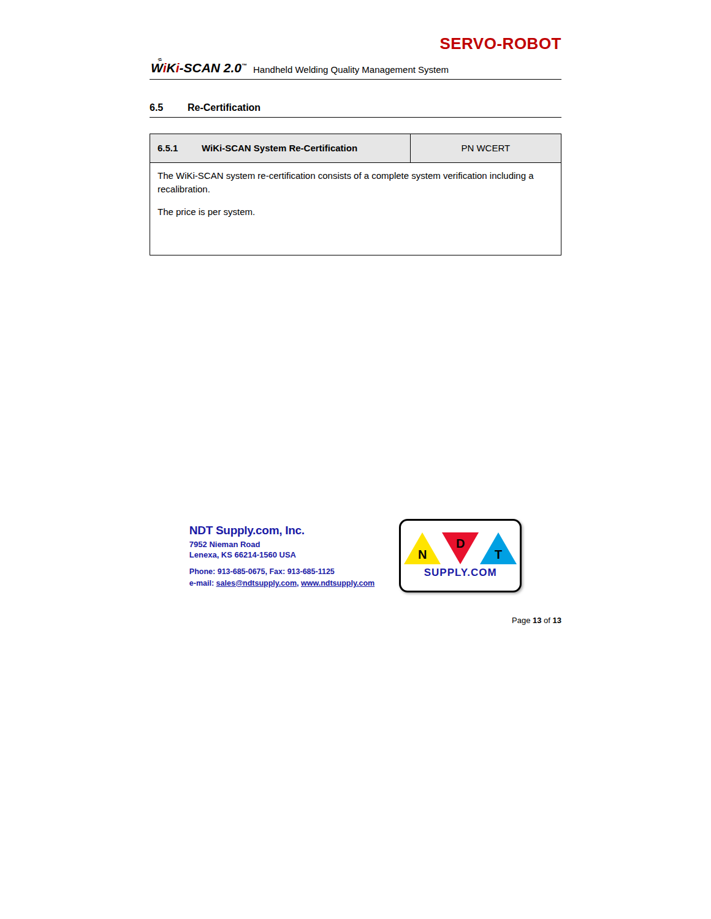SERVO-ROBOT
≈Wi Ki-SCAN 2.0™
Handheld Welding Quality Management System
6.5 Re-Certification
| 6.5.1 WiKi-SCAN System Re-Certification | PN WCERT |
| The WiKi-SCAN system re-certification consists of a complete system verification including a recalibration. The price is per system. |
NDT Supply.com, Inc.
7952 Nieman Road
Lenexa, KS 66214-1560 USA
Phone: 913-685-0675, Fax: 913-685-1125
e-mail: sales@ndtsupply.com, www.ndtsupply.com
N
D
T
SUPPLY.COM
Page 13 of 13